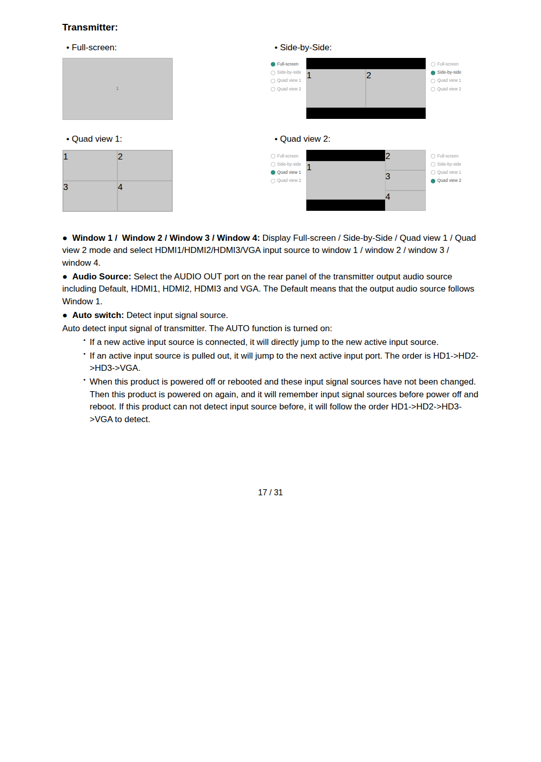Transmitter:
| • Full-screen: 1 | • Side-by-Side: Full-screen Side-by-side Quad view 1 Quad view 2 1 2 Full-screen Side-by-side Quad view 1 Quad view 2 |
| • Quad view 1: 1 2 3 4 | • Quad view 2: Full-screen Side-by-side Quad view 1 Quad view 2 1 2 3 4 Full-screen Side-by-side Quad view 1 Quad view 2 |
● Window 1 / Window 2 / Window 3 / Window 4: Display Full-screen / Side-by-Side / Quad view 1 / Quad view 2 mode and select HDMI1/HDMI2/HDMI3/VGA input source to window 1 / window 2 / window 3 / window 4.
● Audio Source: Select the AUDIO OUT port on the rear panel of the transmitter output audio source including Default, HDMI1, HDMI2, HDMI3 and VGA. The Default means that the output audio source follows Window 1.
● Auto switch: Detect input signal source.
Auto detect input signal of transmitter. The AUTO function is turned on:
If a new active input source is connected, it will directly jump to the new active input source.
If an active input source is pulled out, it will jump to the next active input port. The order is HD1->HD2->HD3->VGA.
When this product is powered off or rebooted and these input signal sources have not been changed. Then this product is powered on again, and it will remember input signal sources before power off and reboot. If this product can not detect input source before, it will follow the order HD1->HD2->HD3->VGA to detect.
17 / 31